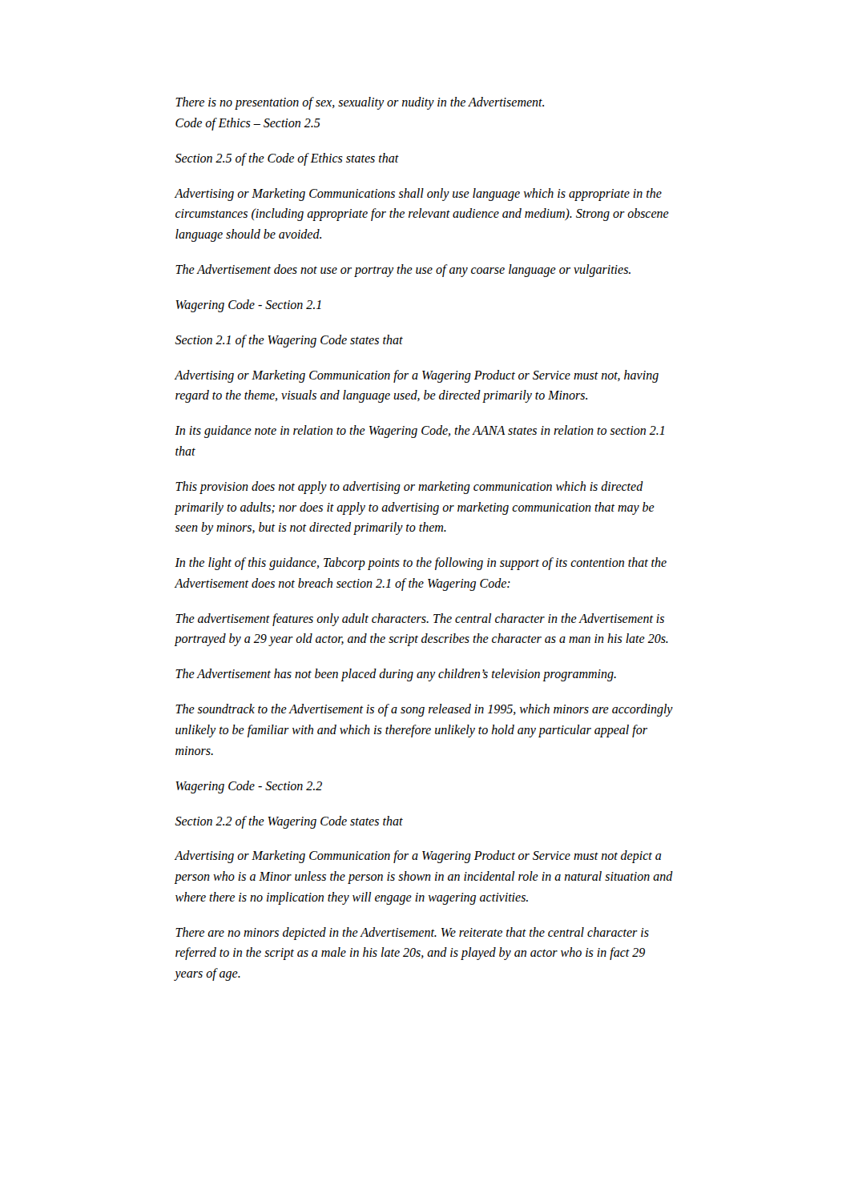There is no presentation of sex, sexuality or nudity in the Advertisement.
Code of Ethics – Section 2.5
Section 2.5 of the Code of Ethics states that
Advertising or Marketing Communications shall only use language which is appropriate in the circumstances (including appropriate for the relevant audience and medium). Strong or obscene language should be avoided.
The Advertisement does not use or portray the use of any coarse language or vulgarities.
Wagering Code - Section 2.1
Section 2.1 of the Wagering Code states that
Advertising or Marketing Communication for a Wagering Product or Service must not, having regard to the theme, visuals and language used, be directed primarily to Minors.
In its guidance note in relation to the Wagering Code, the AANA states in relation to section 2.1 that
This provision does not apply to advertising or marketing communication which is directed primarily to adults; nor does it apply to advertising or marketing communication that may be seen by minors, but is not directed primarily to them.
In the light of this guidance, Tabcorp points to the following in support of its contention that the Advertisement does not breach section 2.1 of the Wagering Code:
The advertisement features only adult characters. The central character in the Advertisement is portrayed by a 29 year old actor, and the script describes the character as a man in his late 20s.
The Advertisement has not been placed during any children’s television programming.
The soundtrack to the Advertisement is of a song released in 1995, which minors are accordingly unlikely to be familiar with and which is therefore unlikely to hold any particular appeal for minors.
Wagering Code - Section 2.2
Section 2.2 of the Wagering Code states that
Advertising or Marketing Communication for a Wagering Product or Service must not depict a person who is a Minor unless the person is shown in an incidental role in a natural situation and where there is no implication they will engage in wagering activities.
There are no minors depicted in the Advertisement. We reiterate that the central character is referred to in the script as a male in his late 20s, and is played by an actor who is in fact 29 years of age.